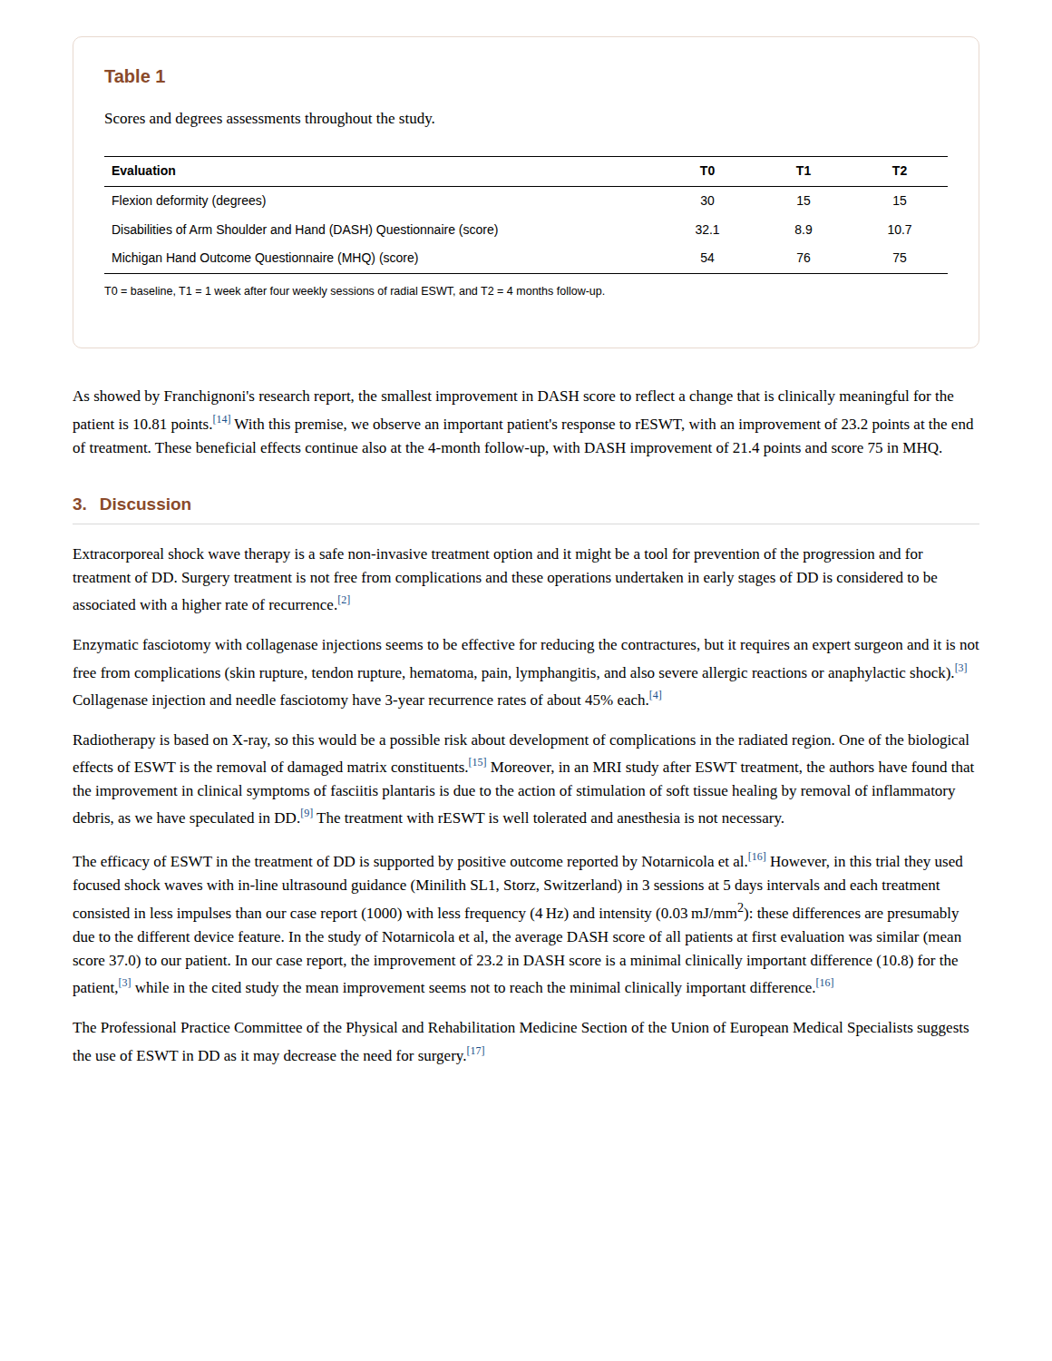Table 1
Scores and degrees assessments throughout the study.
| Evaluation | T0 | T1 | T2 |
| --- | --- | --- | --- |
| Flexion deformity (degrees) | 30 | 15 | 15 |
| Disabilities of Arm Shoulder and Hand (DASH) Questionnaire (score) | 32.1 | 8.9 | 10.7 |
| Michigan Hand Outcome Questionnaire (MHQ) (score) | 54 | 76 | 75 |
T0 = baseline, T1 = 1 week after four weekly sessions of radial ESWT, and T2 = 4 months follow-up.
As showed by Franchignoni's research report, the smallest improvement in DASH score to reflect a change that is clinically meaningful for the patient is 10.81 points.[14] With this premise, we observe an important patient's response to rESWT, with an improvement of 23.2 points at the end of treatment. These beneficial effects continue also at the 4-month follow-up, with DASH improvement of 21.4 points and score 75 in MHQ.
3. Discussion
Extracorporeal shock wave therapy is a safe non-invasive treatment option and it might be a tool for prevention of the progression and for treatment of DD. Surgery treatment is not free from complications and these operations undertaken in early stages of DD is considered to be associated with a higher rate of recurrence.[2]
Enzymatic fasciotomy with collagenase injections seems to be effective for reducing the contractures, but it requires an expert surgeon and it is not free from complications (skin rupture, tendon rupture, hematoma, pain, lymphangitis, and also severe allergic reactions or anaphylactic shock).[3] Collagenase injection and needle fasciotomy have 3-year recurrence rates of about 45% each.[4]
Radiotherapy is based on X-ray, so this would be a possible risk about development of complications in the radiated region. One of the biological effects of ESWT is the removal of damaged matrix constituents.[15] Moreover, in an MRI study after ESWT treatment, the authors have found that the improvement in clinical symptoms of fasciitis plantaris is due to the action of stimulation of soft tissue healing by removal of inflammatory debris, as we have speculated in DD.[9] The treatment with rESWT is well tolerated and anesthesia is not necessary.
The efficacy of ESWT in the treatment of DD is supported by positive outcome reported by Notarnicola et al.[16] However, in this trial they used focused shock waves with in-line ultrasound guidance (Minilith SL1, Storz, Switzerland) in 3 sessions at 5 days intervals and each treatment consisted in less impulses than our case report (1000) with less frequency (4 Hz) and intensity (0.03 mJ/mm2): these differences are presumably due to the different device feature. In the study of Notarnicola et al, the average DASH score of all patients at first evaluation was similar (mean score 37.0) to our patient. In our case report, the improvement of 23.2 in DASH score is a minimal clinically important difference (10.8) for the patient,[3] while in the cited study the mean improvement seems not to reach the minimal clinically important difference.[16]
The Professional Practice Committee of the Physical and Rehabilitation Medicine Section of the Union of European Medical Specialists suggests the use of ESWT in DD as it may decrease the need for surgery.[17]